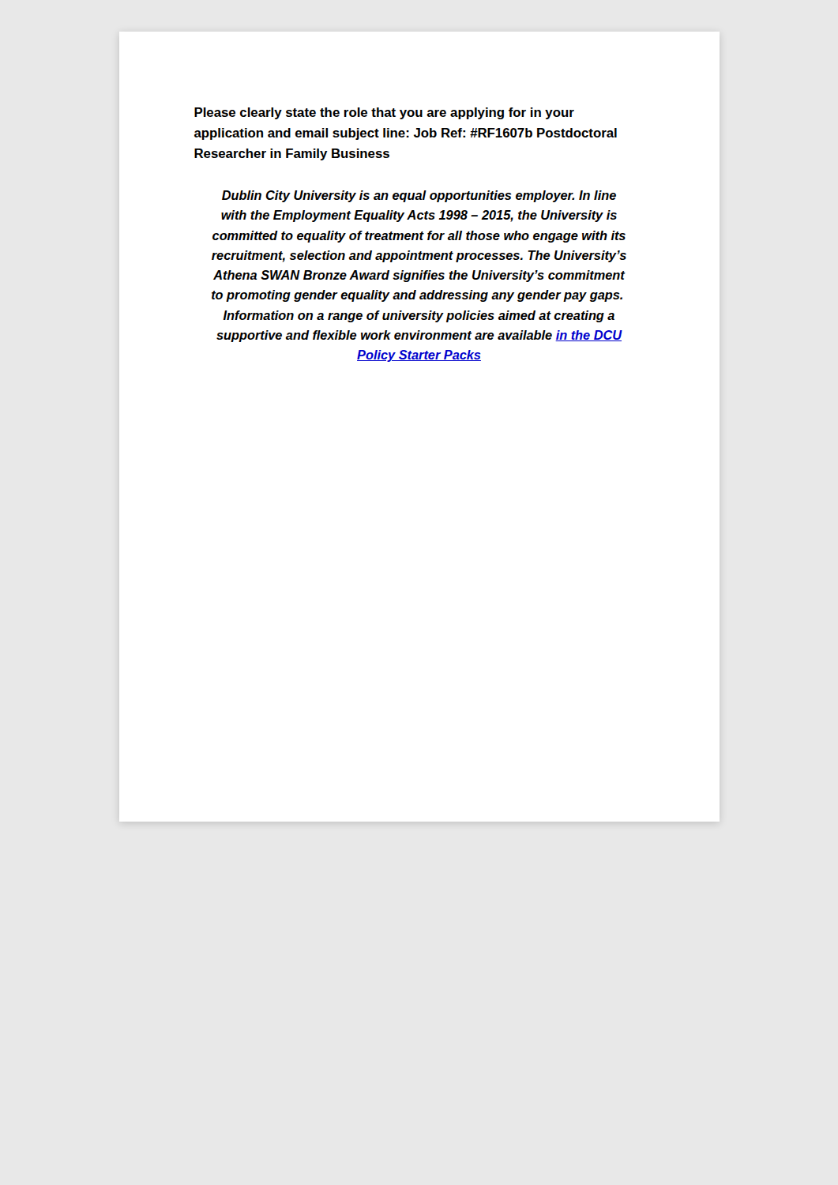Please clearly state the role that you are applying for in your application and email subject line: Job Ref: #RF1607b Postdoctoral Researcher in Family Business
Dublin City University is an equal opportunities employer. In line with the Employment Equality Acts 1998 – 2015, the University is committed to equality of treatment for all those who engage with its recruitment, selection and appointment processes. The University’s Athena SWAN Bronze Award signifies the University’s commitment to promoting gender equality and addressing any gender pay gaps. Information on a range of university policies aimed at creating a supportive and flexible work environment are available in the DCU Policy Starter Packs